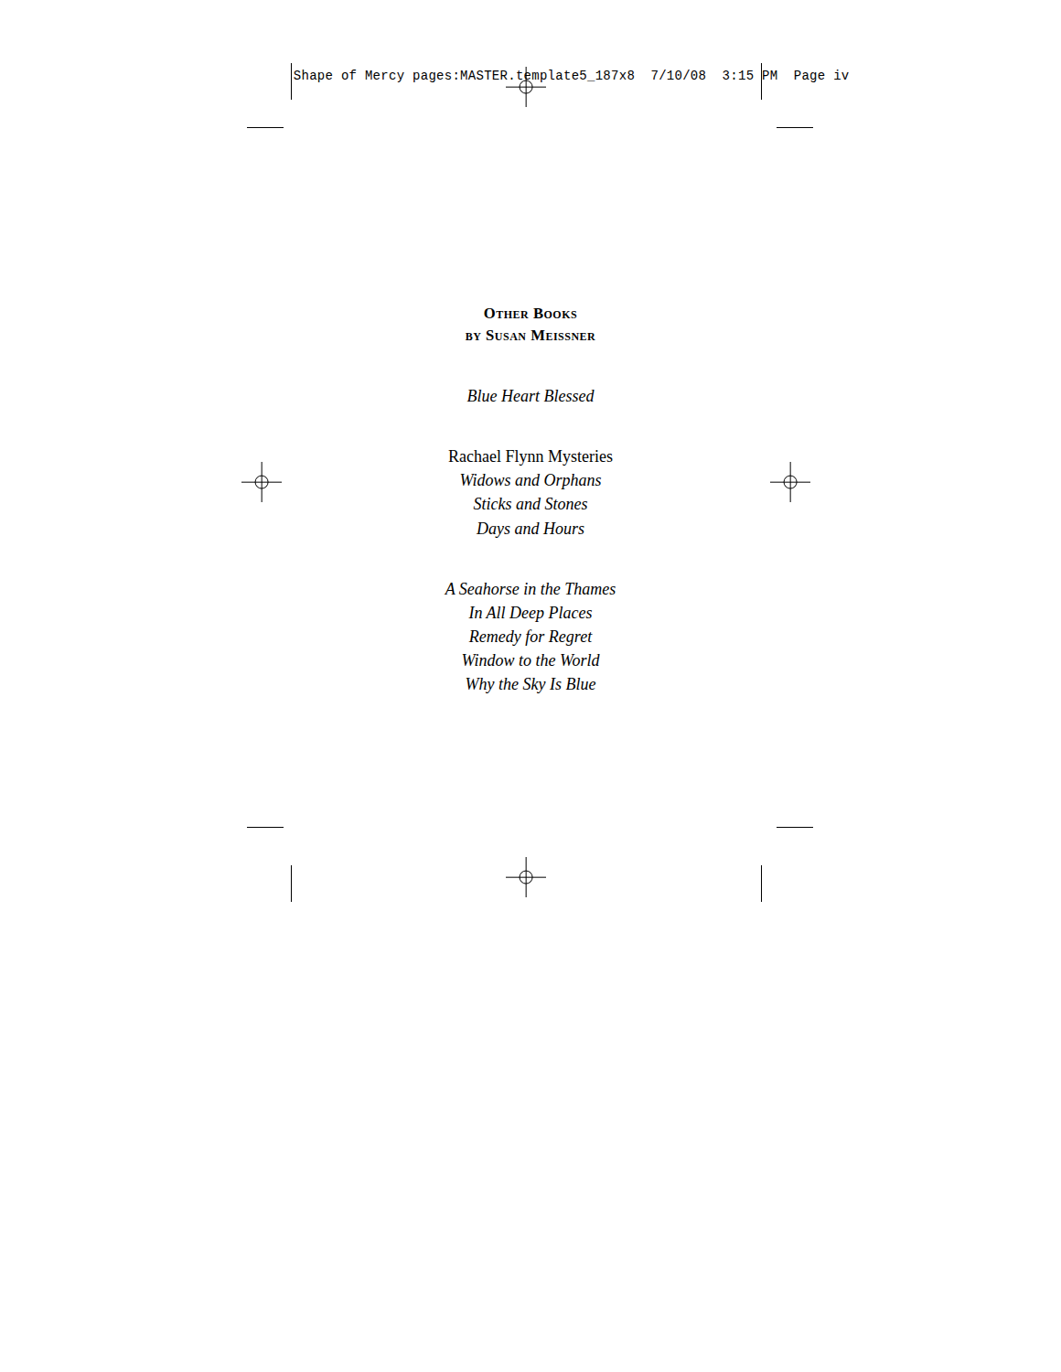Shape of Mercy pages:MASTER.template5_187x8 7/10/08 3:15 PM Page iv
Other Booksby Susan Meissner
Blue Heart Blessed
Rachael Flynn Mysteries
Widows and Orphans
Sticks and Stones
Days and Hours
A Seahorse in the Thames
In All Deep Places
Remedy for Regret
Window to the World
Why the Sky Is Blue